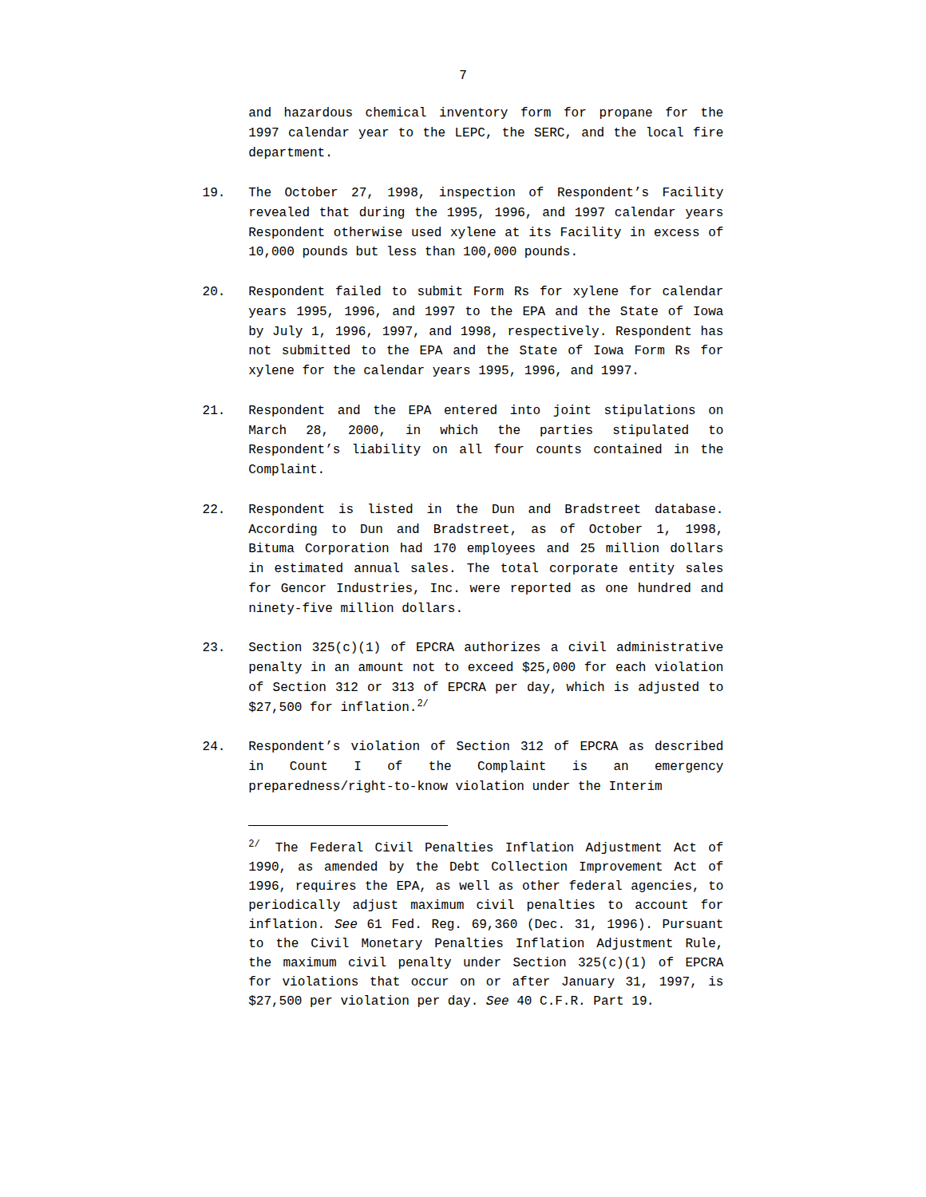7
and hazardous chemical inventory form for propane for the 1997 calendar year to the LEPC, the SERC, and the local fire department.
19. The October 27, 1998, inspection of Respondent’s Facility revealed that during the 1995, 1996, and 1997 calendar years Respondent otherwise used xylene at its Facility in excess of 10,000 pounds but less than 100,000 pounds.
20. Respondent failed to submit Form Rs for xylene for calendar years 1995, 1996, and 1997 to the EPA and the State of Iowa by July 1, 1996, 1997, and 1998, respectively. Respondent has not submitted to the EPA and the State of Iowa Form Rs for xylene for the calendar years 1995, 1996, and 1997.
21. Respondent and the EPA entered into joint stipulations on March 28, 2000, in which the parties stipulated to Respondent’s liability on all four counts contained in the Complaint.
22. Respondent is listed in the Dun and Bradstreet database. According to Dun and Bradstreet, as of October 1, 1998, Bituma Corporation had 170 employees and 25 million dollars in estimated annual sales. The total corporate entity sales for Gencor Industries, Inc. were reported as one hundred and ninety-five million dollars.
23. Section 325(c)(1) of EPCRA authorizes a civil administrative penalty in an amount not to exceed $25,000 for each violation of Section 312 or 313 of EPCRA per day, which is adjusted to $27,500 for inflation.2/
24. Respondent’s violation of Section 312 of EPCRA as described in Count I of the Complaint is an emergency preparedness/right-to-know violation under the Interim
2/ The Federal Civil Penalties Inflation Adjustment Act of 1990, as amended by the Debt Collection Improvement Act of 1996, requires the EPA, as well as other federal agencies, to periodically adjust maximum civil penalties to account for inflation. See 61 Fed. Reg. 69,360 (Dec. 31, 1996). Pursuant to the Civil Monetary Penalties Inflation Adjustment Rule, the maximum civil penalty under Section 325(c)(1) of EPCRA for violations that occur on or after January 31, 1997, is $27,500 per violation per day. See 40 C.F.R. Part 19.